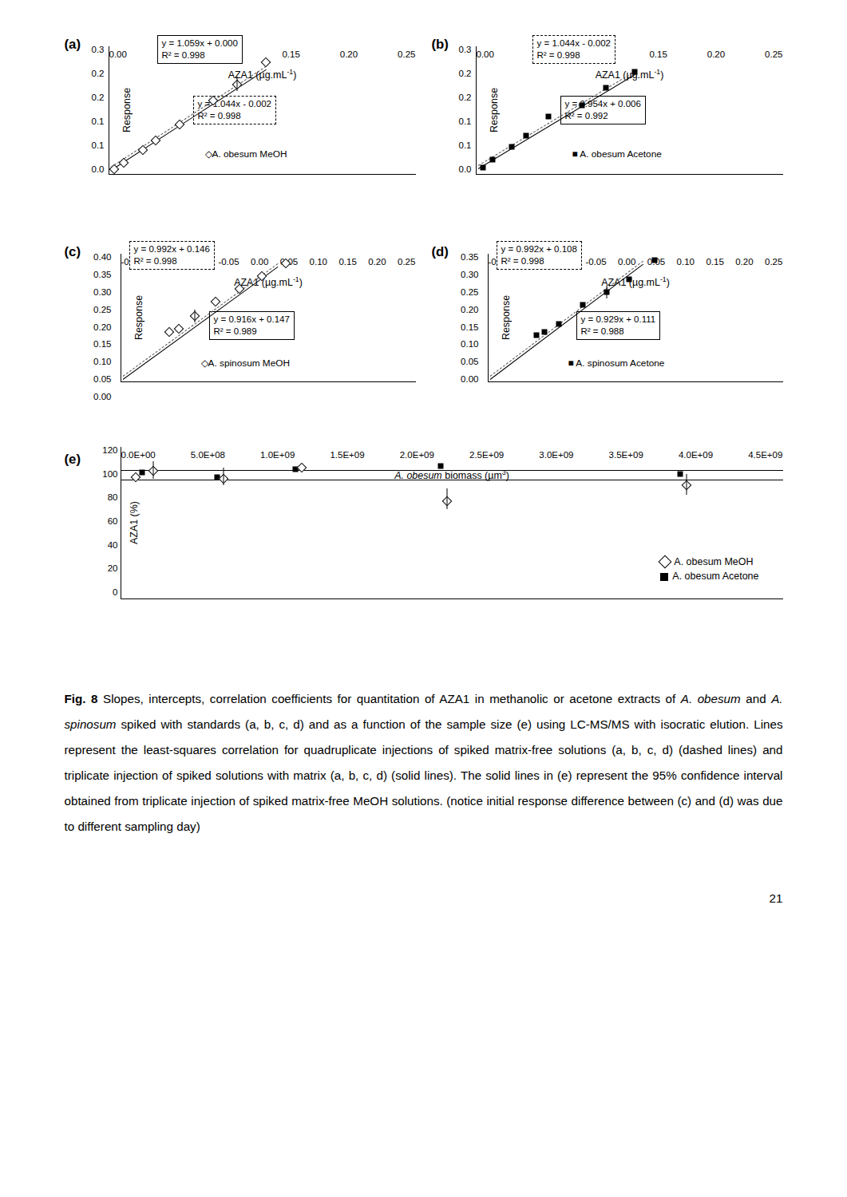(a)
Response
0.3
0.2
0.2
0.1
0.1
0.0
y = 1.059x + 0.000
R² = 0.998
y = 1.044x - 0.002
R² = 0.998
◇A. obesum MeOH
0.00
0.05
0.10
0.15
0.20
0.25
AZA1 (µg.mL-1)
(b)
Response
0.3
0.2
0.2
0.1
0.1
0.0
y = 1.044x - 0.002
R² = 0.998
y = 0.954x + 0.006
R² = 0.992
■ A. obesum Acetone
0.00
0.05
0.10
0.15
0.20
0.25
AZA1 (µg.mL-1)
(c)
Response
0.40
0.35
0.30
0.25
0.20
0.15
0.10
0.05
0.00
y = 0.992x + 0.146
R² = 0.998
y = 0.916x + 0.147
R² = 0.989
◇A. spinosum MeOH
-0.20
-0.15
-0.10
-0.05
0.00
0.05
0.10
0.15
0.20
0.25
AZA1 (µg.mL-1)
(d)
Response
0.35
0.30
0.25
0.20
0.15
0.10
0.05
0.00
y = 0.992x + 0.108
R² = 0.998
y = 0.929x + 0.111
R² = 0.988
■ A. spinosum Acetone
-0.20
-0.15
-0.10
-0.05
0.00
0.05
0.10
0.15
0.20
0.25
AZA1 (µg.mL-1)
(e)
AZA1 (%)
120
100
80
60
40
20
0
A. obesum MeOH
A. obesum Acetone
0.0E+00
5.0E+08
1.0E+09
1.5E+09
2.0E+09
2.5E+09
3.0E+09
3.5E+09
4.0E+09
4.5E+09
A. obesum biomass (µm3)
Fig. 8 Slopes, intercepts, correlation coefficients for quantitation of AZA1 in methanolic or acetone extracts of A. obesum and A. spinosum spiked with standards (a, b, c, d) and as a function of the sample size (e) using LC-MS/MS with isocratic elution. Lines represent the least-squares correlation for quadruplicate injections of spiked matrix-free solutions (a, b, c, d) (dashed lines) and triplicate injection of spiked solutions with matrix (a, b, c, d) (solid lines). The solid lines in (e) represent the 95% confidence interval obtained from triplicate injection of spiked matrix-free MeOH solutions. (notice initial response difference between (c) and (d) was due to different sampling day)
21